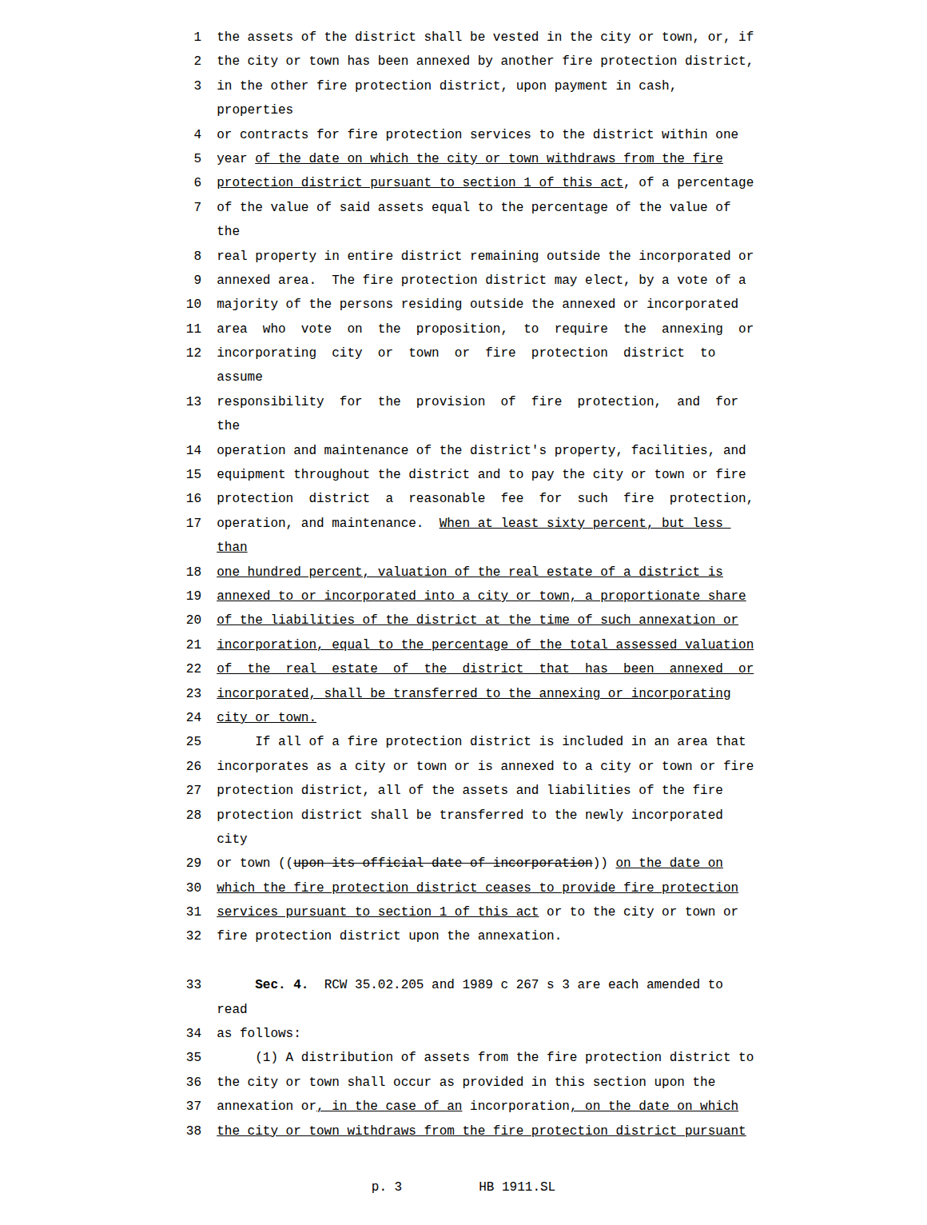1 the assets of the district shall be vested in the city or town, or, if
2 the city or town has been annexed by another fire protection district,
3 in the other fire protection district, upon payment in cash, properties
4 or contracts for fire protection services to the district within one
5 year of the date on which the city or town withdraws from the fire
6 protection district pursuant to section 1 of this act, of a percentage
7 of the value of said assets equal to the percentage of the value of the
8 real property in entire district remaining outside the incorporated or
9 annexed area. The fire protection district may elect, by a vote of a
10 majority of the persons residing outside the annexed or incorporated
11 area who vote on the proposition, to require the annexing or
12 incorporating city or town or fire protection district to assume
13 responsibility for the provision of fire protection, and for the
14 operation and maintenance of the district's property, facilities, and
15 equipment throughout the district and to pay the city or town or fire
16 protection district a reasonable fee for such fire protection,
17 operation, and maintenance. When at least sixty percent, but less than
18 one hundred percent, valuation of the real estate of a district is
19 annexed to or incorporated into a city or town, a proportionate share
20 of the liabilities of the district at the time of such annexation or
21 incorporation, equal to the percentage of the total assessed valuation
22 of the real estate of the district that has been annexed or
23 incorporated, shall be transferred to the annexing or incorporating
24 city or town.
25 If all of a fire protection district is included in an area that
26 incorporates as a city or town or is annexed to a city or town or fire
27 protection district, all of the assets and liabilities of the fire
28 protection district shall be transferred to the newly incorporated city
29 or town ((upon its official date of incorporation)) on the date on
30 which the fire protection district ceases to provide fire protection
31 services pursuant to section 1 of this act or to the city or town or
32 fire protection district upon the annexation.
33 Sec. 4. RCW 35.02.205 and 1989 c 267 s 3 are each amended to read
34 as follows:
35 (1) A distribution of assets from the fire protection district to
36 the city or town shall occur as provided in this section upon the
37 annexation or, in the case of an incorporation, on the date on which
38 the city or town withdraws from the fire protection district pursuant
p. 3 HB 1911.SL